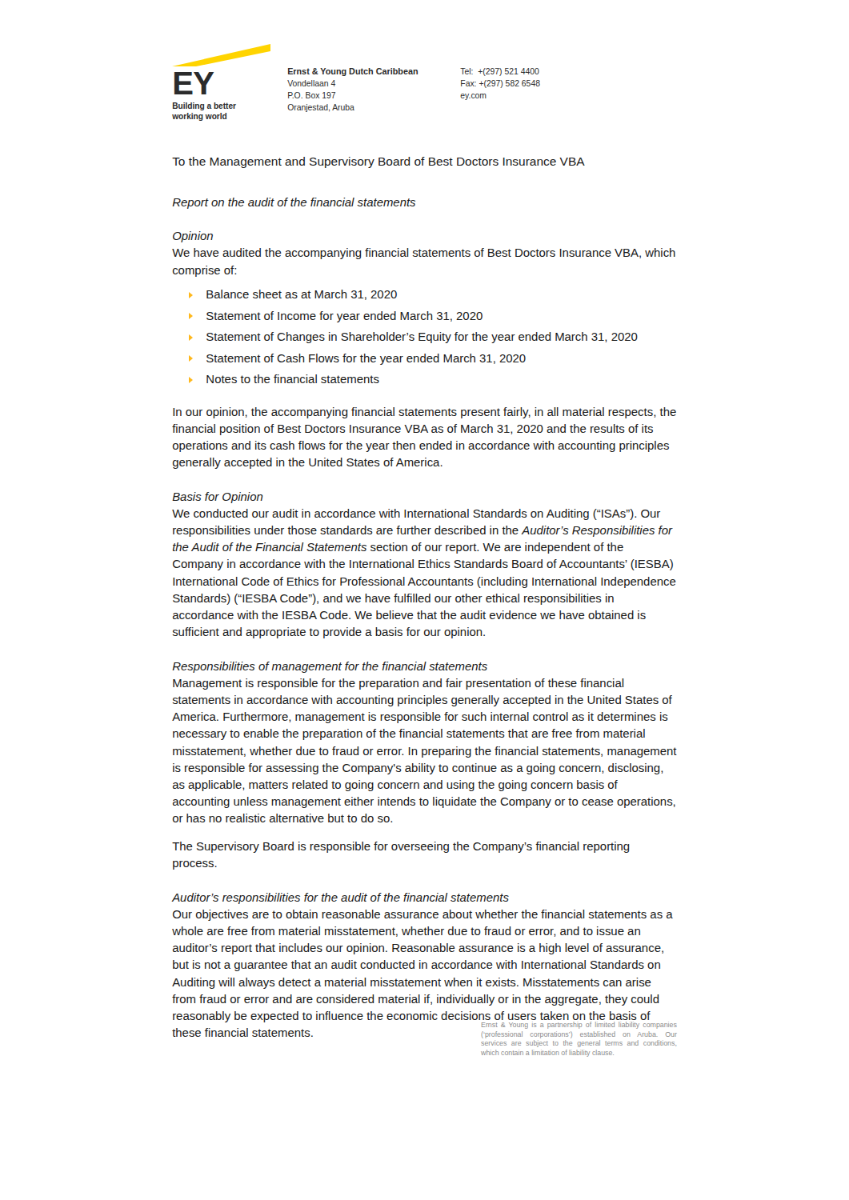EY
Building a better
working world
Ernst & Young Dutch Caribbean
Vondellaan 4
P.O. Box 197
Oranjestad, Aruba
Tel: +(297) 521 4400
Fax: +(297) 582 6548
ey.com
To the Management and Supervisory Board of Best Doctors Insurance VBA
Report on the audit of the financial statements
Opinion
We have audited the accompanying financial statements of Best Doctors Insurance VBA, which comprise of:
Balance sheet as at March 31, 2020
Statement of Income for year ended March 31, 2020
Statement of Changes in Shareholder’s Equity for the year ended March 31, 2020
Statement of Cash Flows for the year ended March 31, 2020
Notes to the financial statements
In our opinion, the accompanying financial statements present fairly, in all material respects, the financial position of Best Doctors Insurance VBA as of March 31, 2020 and the results of its operations and its cash flows for the year then ended in accordance with accounting principles generally accepted in the United States of America.
Basis for Opinion
We conducted our audit in accordance with International Standards on Auditing (“ISAs”). Our responsibilities under those standards are further described in the Auditor’s Responsibilities for the Audit of the Financial Statements section of our report. We are independent of the Company in accordance with the International Ethics Standards Board of Accountants’ (IESBA) International Code of Ethics for Professional Accountants (including International Independence Standards) (“IESBA Code”), and we have fulfilled our other ethical responsibilities in accordance with the IESBA Code. We believe that the audit evidence we have obtained is sufficient and appropriate to provide a basis for our opinion.
Responsibilities of management for the financial statements
Management is responsible for the preparation and fair presentation of these financial statements in accordance with accounting principles generally accepted in the United States of America. Furthermore, management is responsible for such internal control as it determines is necessary to enable the preparation of the financial statements that are free from material misstatement, whether due to fraud or error. In preparing the financial statements, management is responsible for assessing the Company's ability to continue as a going concern, disclosing, as applicable, matters related to going concern and using the going concern basis of accounting unless management either intends to liquidate the Company or to cease operations, or has no realistic alternative but to do so.
The Supervisory Board is responsible for overseeing the Company’s financial reporting process.
Auditor’s responsibilities for the audit of the financial statements
Our objectives are to obtain reasonable assurance about whether the financial statements as a whole are free from material misstatement, whether due to fraud or error, and to issue an auditor’s report that includes our opinion. Reasonable assurance is a high level of assurance, but is not a guarantee that an audit conducted in accordance with International Standards on Auditing will always detect a material misstatement when it exists. Misstatements can arise from fraud or error and are considered material if, individually or in the aggregate, they could reasonably be expected to influence the economic decisions of users taken on the basis of these financial statements.
Ernst & Young is a partnership of limited liability companies (‘professional corporations’) established on Aruba. Our services are subject to the general terms and conditions, which contain a limitation of liability clause.